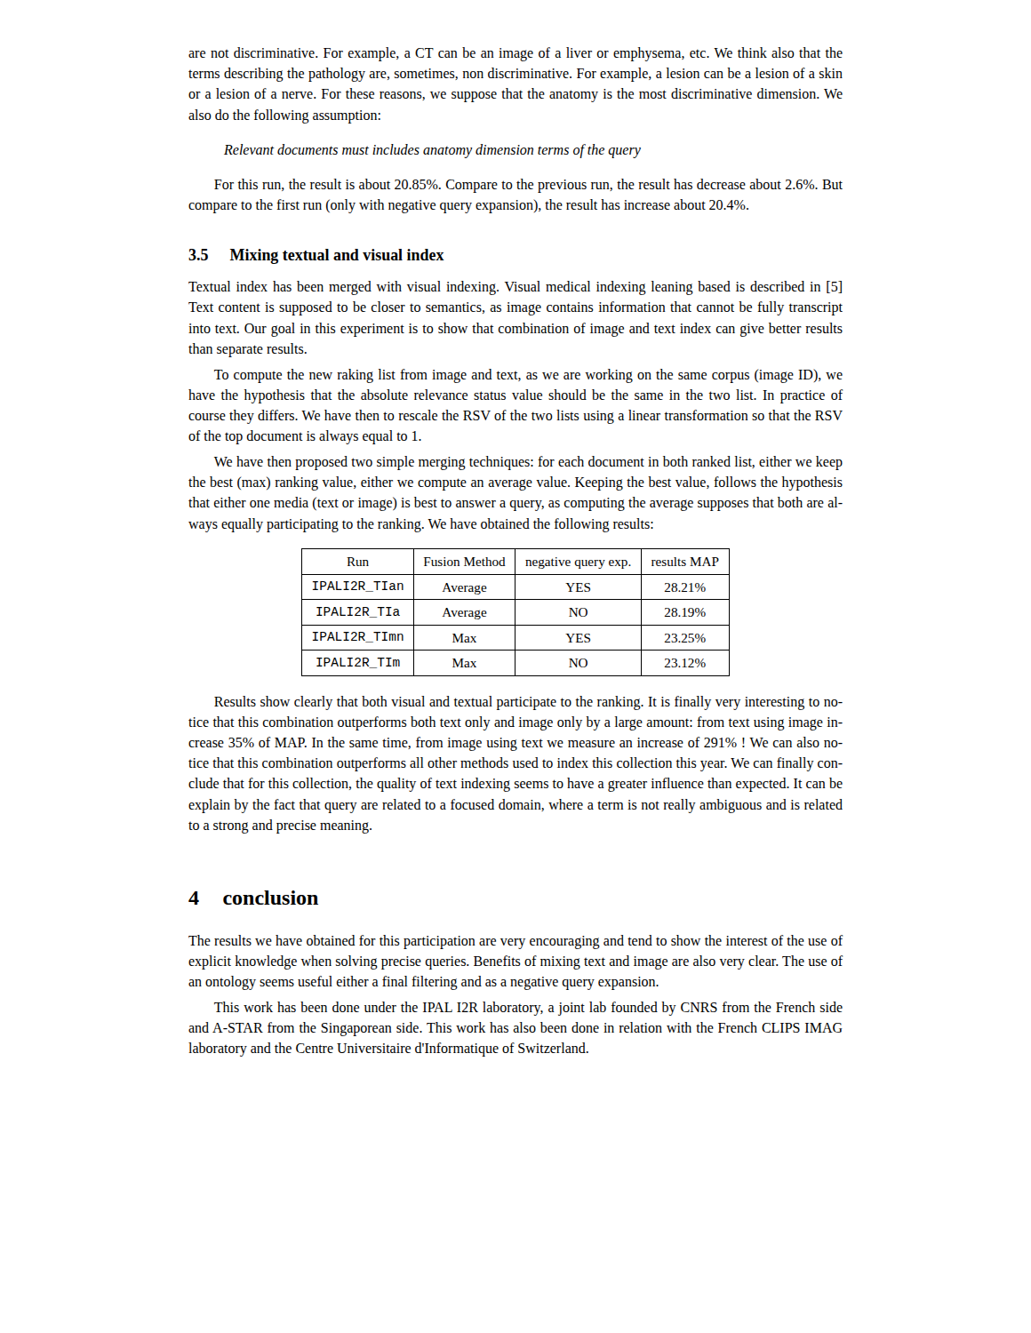are not discriminative. For example, a CT can be an image of a liver or emphysema, etc. We think also that the terms describing the pathology are, sometimes, non discriminative. For example, a lesion can be a lesion of a skin or a lesion of a nerve. For these reasons, we suppose that the anatomy is the most discriminative dimension. We also do the following assumption:
Relevant documents must includes anatomy dimension terms of the query
For this run, the result is about 20.85%. Compare to the previous run, the result has decrease about 2.6%. But compare to the first run (only with negative query expansion), the result has increase about 20.4%.
3.5 Mixing textual and visual index
Textual index has been merged with visual indexing. Visual medical indexing leaning based is described in [5] Text content is supposed to be closer to semantics, as image contains information that cannot be fully transcript into text. Our goal in this experiment is to show that combination of image and text index can give better results than separate results.
To compute the new raking list from image and text, as we are working on the same corpus (image ID), we have the hypothesis that the absolute relevance status value should be the same in the two list. In practice of course they differs. We have then to rescale the RSV of the two lists using a linear transformation so that the RSV of the top document is always equal to 1.
We have then proposed two simple merging techniques: for each document in both ranked list, either we keep the best (max) ranking value, either we compute an average value. Keeping the best value, follows the hypothesis that either one media (text or image) is best to answer a query, as computing the average supposes that both are always equally participating to the ranking. We have obtained the following results:
| Run | Fusion Method | negative query exp. | results MAP |
| --- | --- | --- | --- |
| IPALI2R_TIan | Average | YES | 28.21% |
| IPALI2R_TIa | Average | NO | 28.19% |
| IPALI2R_TImn | Max | YES | 23.25% |
| IPALI2R_TIm | Max | NO | 23.12% |
Results show clearly that both visual and textual participate to the ranking. It is finally very interesting to notice that this combination outperforms both text only and image only by a large amount: from text using image increase 35% of MAP. In the same time, from image using text we measure an increase of 291% ! We can also notice that this combination outperforms all other methods used to index this collection this year. We can finally conclude that for this collection, the quality of text indexing seems to have a greater influence than expected. It can be explain by the fact that query are related to a focused domain, where a term is not really ambiguous and is related to a strong and precise meaning.
4conclusion
The results we have obtained for this participation are very encouraging and tend to show the interest of the use of explicit knowledge when solving precise queries. Benefits of mixing text and image are also very clear. The use of an ontology seems useful either a final filtering and as a negative query expansion.
This work has been done under the IPAL I2R laboratory, a joint lab founded by CNRS from the French side and A-STAR from the Singaporean side. This work has also been done in relation with the French CLIPS IMAG laboratory and the Centre Universitaire d'Informatique of Switzerland.